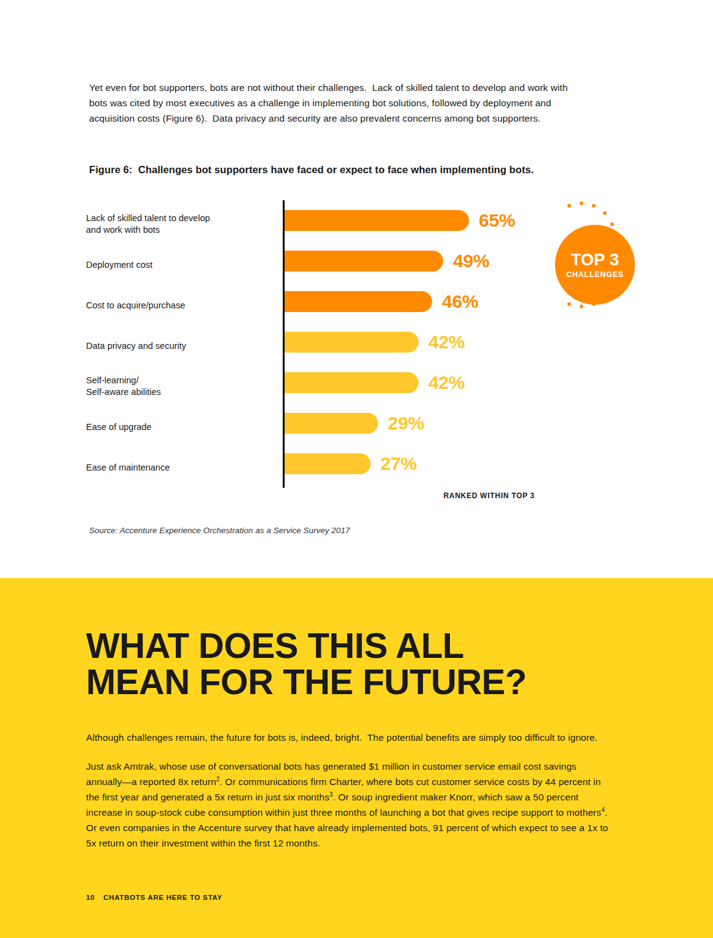Yet even for bot supporters, bots are not without their challenges. Lack of skilled talent to develop and work with bots was cited by most executives as a challenge in implementing bot solutions, followed by deployment and acquisition costs (Figure 6). Data privacy and security are also prevalent concerns among bot supporters.
Figure 6: Challenges bot supporters have faced or expect to face when implementing bots.
Lack of skilled talent to develop
and work with bots
Deployment cost
Cost to acquire/purchase
Data privacy and security
Self-learning/
Self-aware abilities
Ease of upgrade
Ease of maintenance
65%
49%
46%
42%
42%
29%
27%
TOP 3
CHALLENGES
RANKED WITHIN TOP 3
Source: Accenture Experience Orchestration as a Service Survey 2017
WHAT DOES THIS ALL
MEAN FOR THE FUTURE?
Although challenges remain, the future for bots is, indeed, bright. The potential benefits are simply too difficult to ignore.
Just ask Amtrak, whose use of conversational bots has generated $1 million in customer service email cost savings annually—a reported 8x return2. Or communications firm Charter, where bots cut customer service costs by 44 percent in the first year and generated a 5x return in just six months3. Or soup ingredient maker Knorr, which saw a 50 percent increase in soup-stock cube consumption within just three months of launching a bot that gives recipe support to mothers4. Or even companies in the Accenture survey that have already implemented bots, 91 percent of which expect to see a 1x to 5x return on their investment within the first 12 months.
10 CHATBOTS ARE HERE TO STAY